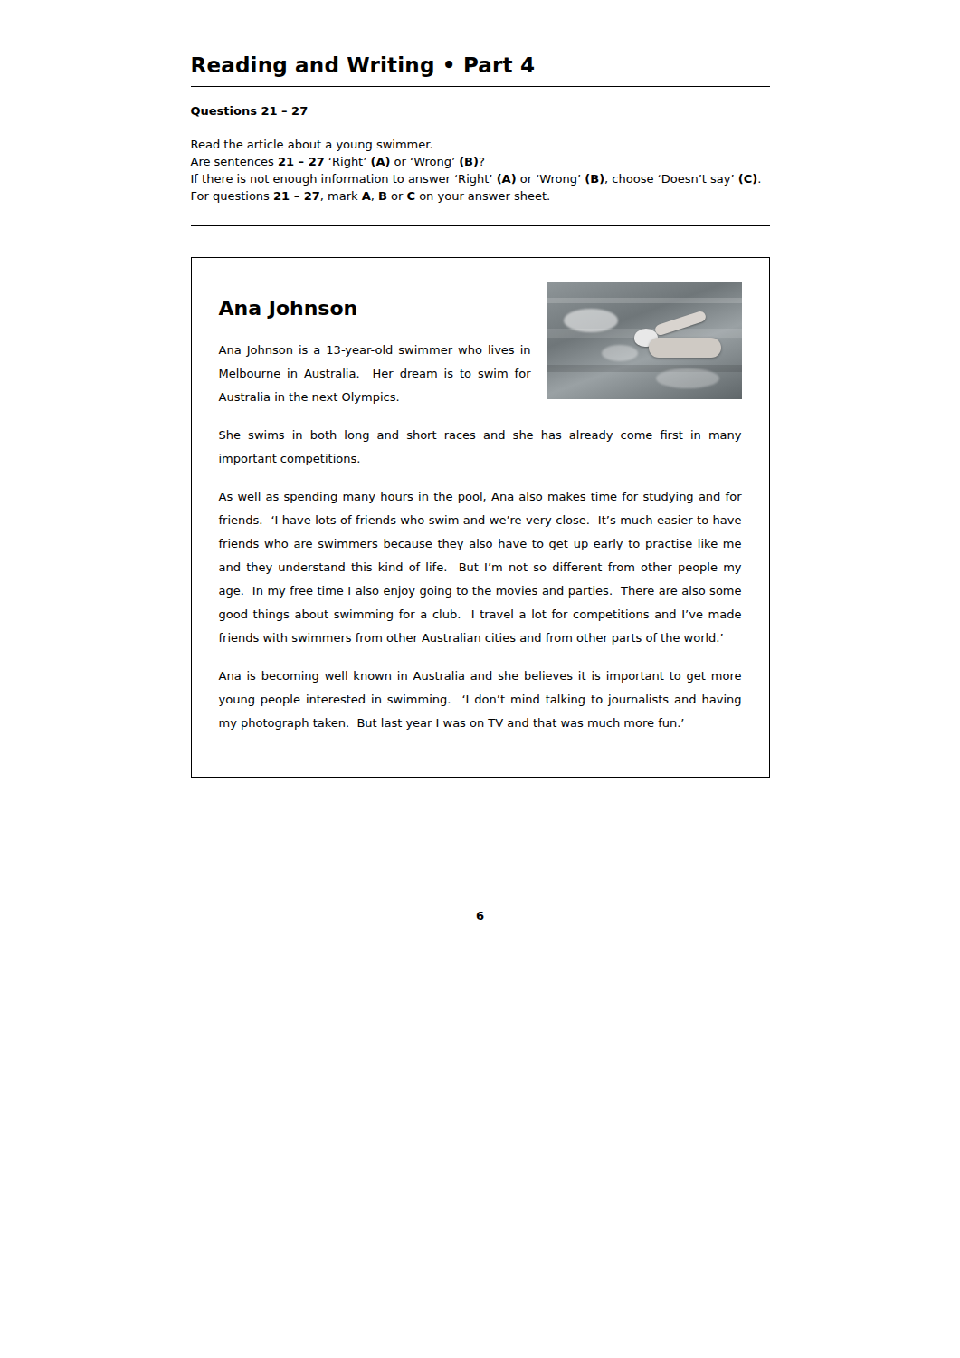Reading and Writing • Part 4
Questions 21 – 27
Read the article about a young swimmer.
Are sentences 21 – 27 ‘Right’ (A) or ‘Wrong’ (B)?
If there is not enough information to answer ‘Right’ (A) or ‘Wrong’ (B), choose ‘Doesn’t say’ (C).
For questions 21 – 27, mark A, B or C on your answer sheet.
Ana Johnson
Ana Johnson is a 13-year-old swimmer who lives in Melbourne in Australia. Her dream is to swim for Australia in the next Olympics.
She swims in both long and short races and she has already come first in many important competitions.
As well as spending many hours in the pool, Ana also makes time for studying and for friends. ‘I have lots of friends who swim and we’re very close. It’s much easier to have friends who are swimmers because they also have to get up early to practise like me and they understand this kind of life. But I’m not so different from other people my age. In my free time I also enjoy going to the movies and parties. There are also some good things about swimming for a club. I travel a lot for competitions and I’ve made friends with swimmers from other Australian cities and from other parts of the world.’
Ana is becoming well known in Australia and she believes it is important to get more young people interested in swimming. ‘I don’t mind talking to journalists and having my photograph taken. But last year I was on TV and that was much more fun.’
6